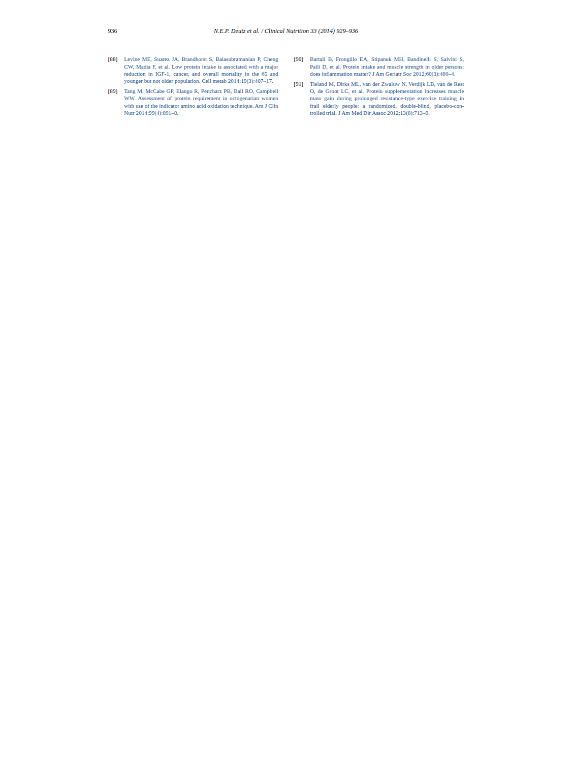936
N.E.P. Deutz et al. / Clinical Nutrition 33 (2014) 929–936
[88] Levine ME, Suarez JA, Brandhorst S, Balasubramanian P, Cheng CW, Madia F, et al. Low protein intake is associated with a major reduction in IGF-1, cancer, and overall mortality in the 65 and younger but not older population. Cell metab 2014;19(3):407–17.
[89] Tang M, McCabe GP, Elango R, Pencharz PB, Ball RO, Campbell WW. Assessment of protein requirement in octogenarian women with use of the indicator amino acid oxidation technique. Am J Clin Nutr 2014;99(4):891–8.
[90] Bartali B, Frongillo EA, Stipanuk MH, Bandinelli S, Salvini S, Palli D, et al. Protein intake and muscle strength in older persons: does inflammation matter? J Am Geriatr Soc 2012;60(3):480–4.
[91] Tieland M, Dirks ML, van der Zwaluw N, Verdijk LB, van de Rest O, de Groot LC, et al. Protein supplementation increases muscle mass gain during prolonged resistance-type exercise training in frail elderly people: a randomized, double-blind, placebo-controlled trial. J Am Med Dir Assoc 2012;13(8):713–9.